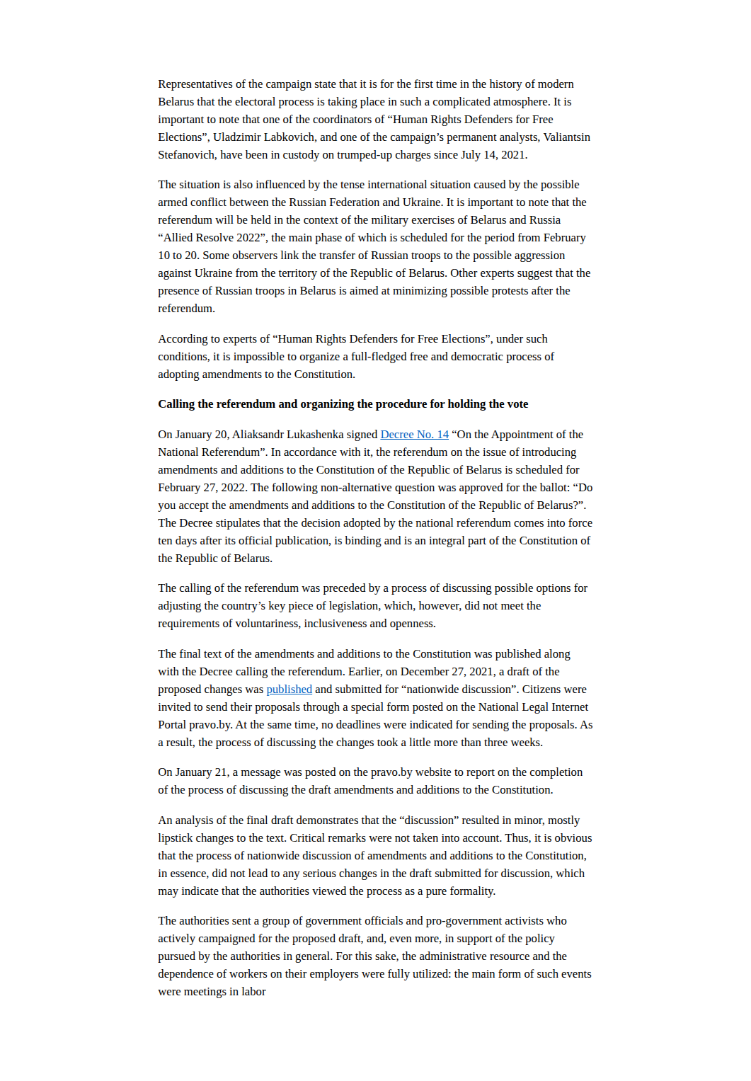Representatives of the campaign state that it is for the first time in the history of modern Belarus that the electoral process is taking place in such a complicated atmosphere. It is important to note that one of the coordinators of “Human Rights Defenders for Free Elections”, Uladzimir Labkovich, and one of the campaign’s permanent analysts, Valiantsin Stefanovich, have been in custody on trumped-up charges since July 14, 2021.
The situation is also influenced by the tense international situation caused by the possible armed conflict between the Russian Federation and Ukraine. It is important to note that the referendum will be held in the context of the military exercises of Belarus and Russia “Allied Resolve 2022”, the main phase of which is scheduled for the period from February 10 to 20. Some observers link the transfer of Russian troops to the possible aggression against Ukraine from the territory of the Republic of Belarus. Other experts suggest that the presence of Russian troops in Belarus is aimed at minimizing possible protests after the referendum.
According to experts of “Human Rights Defenders for Free Elections”, under such conditions, it is impossible to organize a full-fledged free and democratic process of adopting amendments to the Constitution.
Calling the referendum and organizing the procedure for holding the vote
On January 20, Aliaksandr Lukashenka signed Decree No. 14 “On the Appointment of the National Referendum”. In accordance with it, the referendum on the issue of introducing amendments and additions to the Constitution of the Republic of Belarus is scheduled for February 27, 2022. The following non-alternative question was approved for the ballot: “Do you accept the amendments and additions to the Constitution of the Republic of Belarus?”. The Decree stipulates that the decision adopted by the national referendum comes into force ten days after its official publication, is binding and is an integral part of the Constitution of the Republic of Belarus.
The calling of the referendum was preceded by a process of discussing possible options for adjusting the country’s key piece of legislation, which, however, did not meet the requirements of voluntariness, inclusiveness and openness.
The final text of the amendments and additions to the Constitution was published along with the Decree calling the referendum. Earlier, on December 27, 2021, a draft of the proposed changes was published and submitted for “nationwide discussion”. Citizens were invited to send their proposals through a special form posted on the National Legal Internet Portal pravo.by. At the same time, no deadlines were indicated for sending the proposals. As a result, the process of discussing the changes took a little more than three weeks.
On January 21, a message was posted on the pravo.by website to report on the completion of the process of discussing the draft amendments and additions to the Constitution.
An analysis of the final draft demonstrates that the “discussion” resulted in minor, mostly lipstick changes to the text. Critical remarks were not taken into account. Thus, it is obvious that the process of nationwide discussion of amendments and additions to the Constitution, in essence, did not lead to any serious changes in the draft submitted for discussion, which may indicate that the authorities viewed the process as a pure formality.
The authorities sent a group of government officials and pro-government activists who actively campaigned for the proposed draft, and, even more, in support of the policy pursued by the authorities in general. For this sake, the administrative resource and the dependence of workers on their employers were fully utilized: the main form of such events were meetings in labor